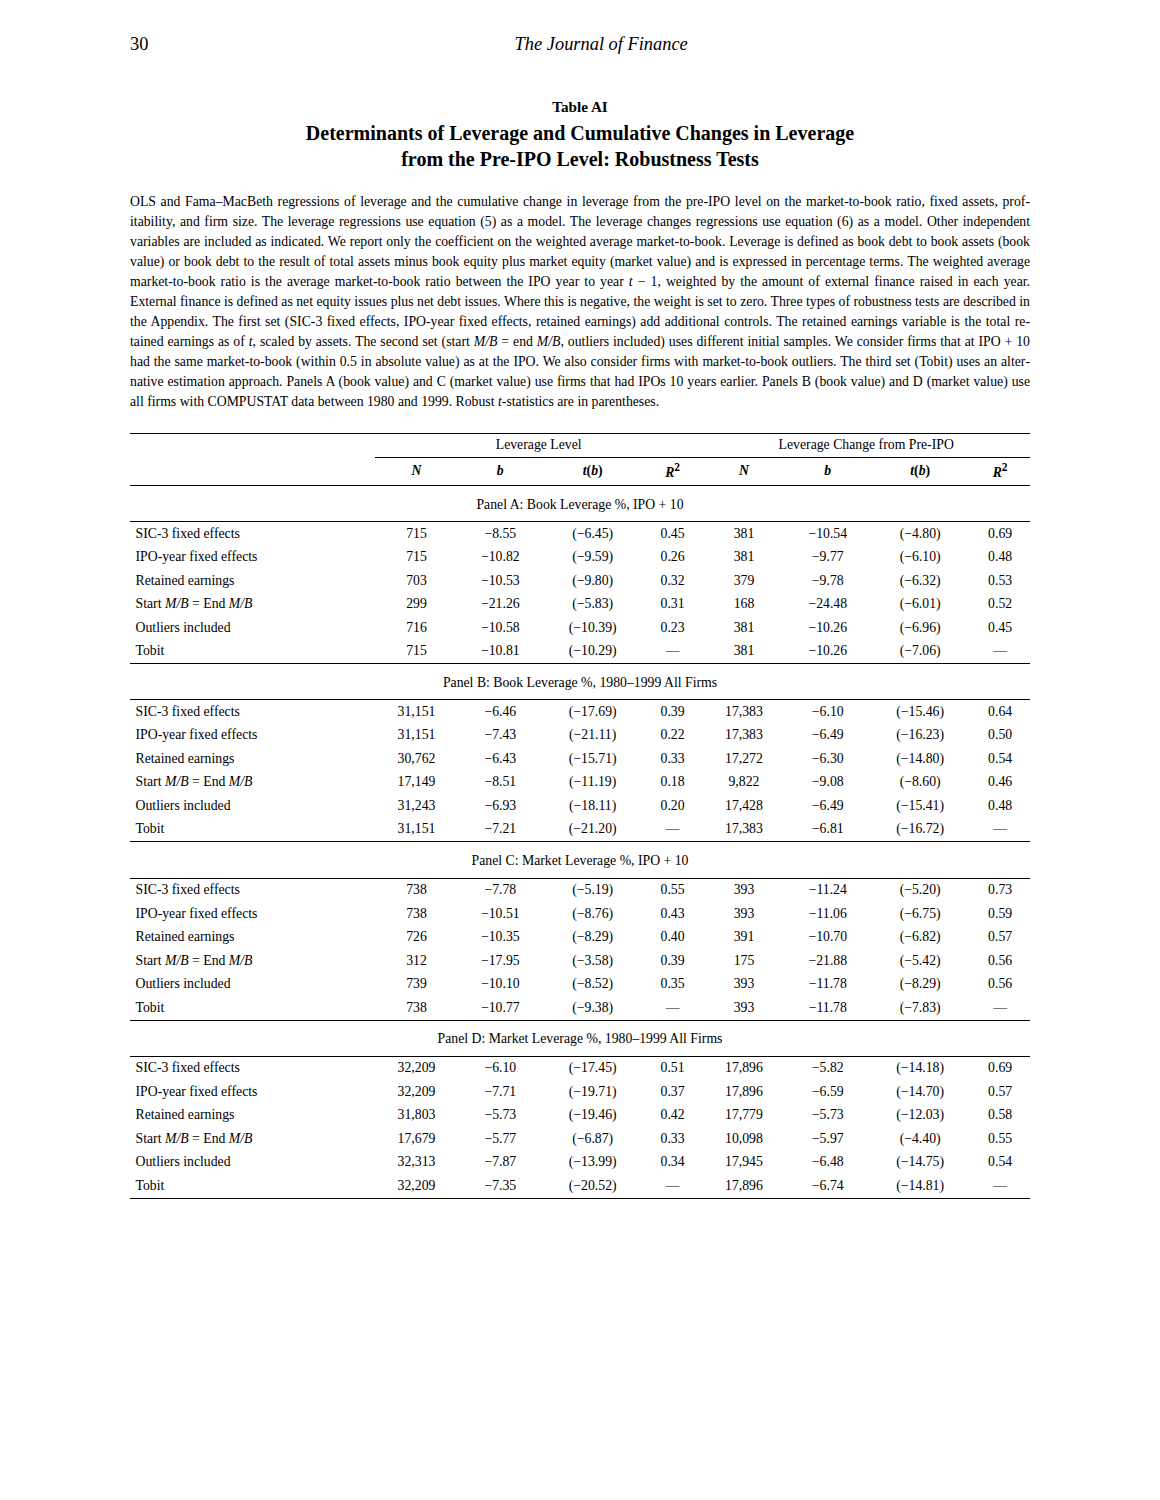30 The Journal of Finance
Table AI
Determinants of Leverage and Cumulative Changes in Leverage
from the Pre-IPO Level: Robustness Tests
OLS and Fama–MacBeth regressions of leverage and the cumulative change in leverage from the pre-IPO level on the market-to-book ratio, fixed assets, profitability, and firm size. The leverage regressions use equation (5) as a model. The leverage changes regressions use equation (6) as a model. Other independent variables are included as indicated. We report only the coefficient on the weighted average market-to-book. Leverage is defined as book debt to book assets (book value) or book debt to the result of total assets minus book equity plus market equity (market value) and is expressed in percentage terms. The weighted average market-to-book ratio is the average market-to-book ratio between the IPO year to year t − 1, weighted by the amount of external finance raised in each year. External finance is defined as net equity issues plus net debt issues. Where this is negative, the weight is set to zero. Three types of robustness tests are described in the Appendix. The first set (SIC-3 fixed effects, IPO-year fixed effects, retained earnings) add additional controls. The retained earnings variable is the total retained earnings as of t, scaled by assets. The second set (start M/B = end M/B, outliers included) uses different initial samples. We consider firms that at IPO + 10 had the same market-to-book (within 0.5 in absolute value) as at the IPO. We also consider firms with market-to-book outliers. The third set (Tobit) uses an alternative estimation approach. Panels A (book value) and C (market value) use firms that had IPOs 10 years earlier. Panels B (book value) and D (market value) use all firms with COMPUSTAT data between 1980 and 1999. Robust t-statistics are in parentheses.
| | Leverage Level | Leverage Change from Pre-IPO |
| --- | --- | --- |
| | N | b | t ( b ) | R 2 | N | b | t ( b ) | R 2 |
| Panel A: Book Leverage %, IPO + 10 |
| SIC-3 fixed effects | 715 | −8.55 | (−6.45) | 0.45 | 381 | −10.54 | (−4.80) | 0.69 |
| IPO-year fixed effects | 715 | −10.82 | (−9.59) | 0.26 | 381 | −9.77 | (−6.10) | 0.48 |
| Retained earnings | 703 | −10.53 | (−9.80) | 0.32 | 379 | −9.78 | (−6.32) | 0.53 |
| Start M/B = End M/B | 299 | −21.26 | (−5.83) | 0.31 | 168 | −24.48 | (−6.01) | 0.52 |
| Outliers included | 716 | −10.58 | (−10.39) | 0.23 | 381 | −10.26 | (−6.96) | 0.45 |
| Tobit | 715 | −10.81 | (−10.29) | — | 381 | −10.26 | (−7.06) | — |
| Panel B: Book Leverage %, 1980–1999 All Firms |
| SIC-3 fixed effects | 31,151 | −6.46 | (−17.69) | 0.39 | 17,383 | −6.10 | (−15.46) | 0.64 |
| IPO-year fixed effects | 31,151 | −7.43 | (−21.11) | 0.22 | 17,383 | −6.49 | (−16.23) | 0.50 |
| Retained earnings | 30,762 | −6.43 | (−15.71) | 0.33 | 17,272 | −6.30 | (−14.80) | 0.54 |
| Start M/B = End M/B | 17,149 | −8.51 | (−11.19) | 0.18 | 9,822 | −9.08 | (−8.60) | 0.46 |
| Outliers included | 31,243 | −6.93 | (−18.11) | 0.20 | 17,428 | −6.49 | (−15.41) | 0.48 |
| Tobit | 31,151 | −7.21 | (−21.20) | — | 17,383 | −6.81 | (−16.72) | — |
| Panel C: Market Leverage %, IPO + 10 |
| SIC-3 fixed effects | 738 | −7.78 | (−5.19) | 0.55 | 393 | −11.24 | (−5.20) | 0.73 |
| IPO-year fixed effects | 738 | −10.51 | (−8.76) | 0.43 | 393 | −11.06 | (−6.75) | 0.59 |
| Retained earnings | 726 | −10.35 | (−8.29) | 0.40 | 391 | −10.70 | (−6.82) | 0.57 |
| Start M/B = End M/B | 312 | −17.95 | (−3.58) | 0.39 | 175 | −21.88 | (−5.42) | 0.56 |
| Outliers included | 739 | −10.10 | (−8.52) | 0.35 | 393 | −11.78 | (−8.29) | 0.56 |
| Tobit | 738 | −10.77 | (−9.38) | — | 393 | −11.78 | (−7.83) | — |
| Panel D: Market Leverage %, 1980–1999 All Firms |
| SIC-3 fixed effects | 32,209 | −6.10 | (−17.45) | 0.51 | 17,896 | −5.82 | (−14.18) | 0.69 |
| IPO-year fixed effects | 32,209 | −7.71 | (−19.71) | 0.37 | 17,896 | −6.59 | (−14.70) | 0.57 |
| Retained earnings | 31,803 | −5.73 | (−19.46) | 0.42 | 17,779 | −5.73 | (−12.03) | 0.58 |
| Start M/B = End M/B | 17,679 | −5.77 | (−6.87) | 0.33 | 10,098 | −5.97 | (−4.40) | 0.55 |
| Outliers included | 32,313 | −7.87 | (−13.99) | 0.34 | 17,945 | −6.48 | (−14.75) | 0.54 |
| Tobit | 32,209 | −7.35 | (−20.52) | — | 17,896 | −6.74 | (−14.81) | — |